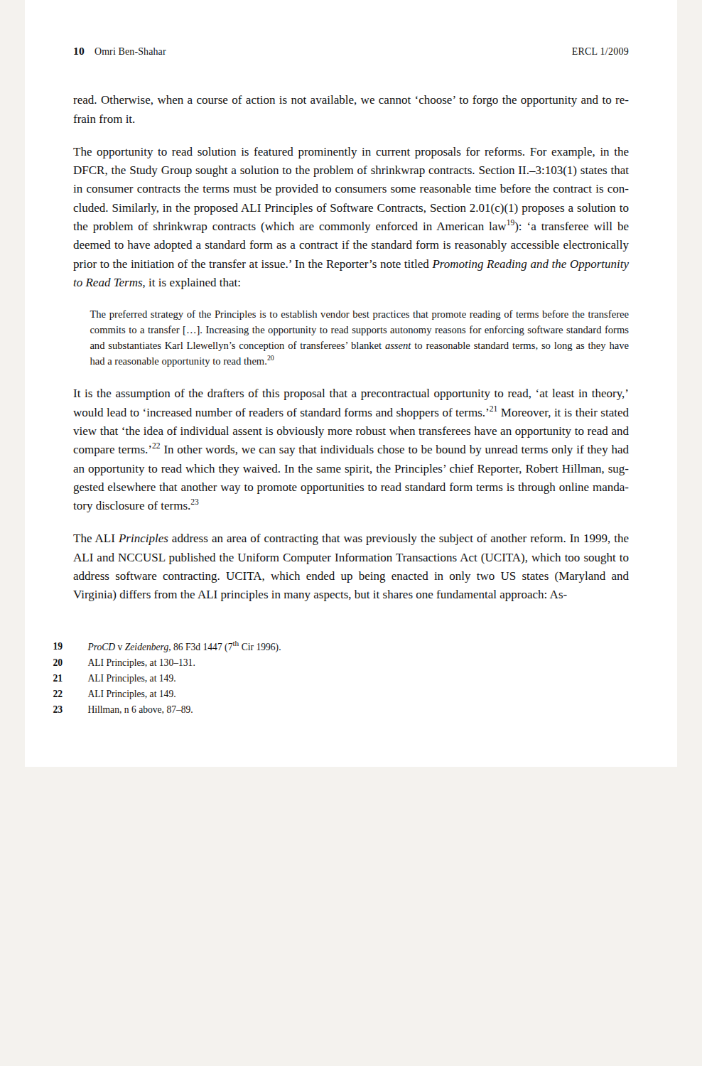10 Omri Ben-Shahar
ERCL 1/2009
read. Otherwise, when a course of action is not available, we cannot ‘choose’ to forgo the opportunity and to refrain from it.
The opportunity to read solution is featured prominently in current proposals for reforms. For example, in the DFCR, the Study Group sought a solution to the problem of shrinkwrap contracts. Section II.–3:103(1) states that in consumer contracts the terms must be provided to consumers some reasonable time before the contract is concluded. Similarly, in the proposed ALI Principles of Software Contracts, Section 2.01(c)(1) proposes a solution to the problem of shrinkwrap contracts (which are commonly enforced in American law19): ‘a transferee will be deemed to have adopted a standard form as a contract if the standard form is reasonably accessible electronically prior to the initiation of the transfer at issue.’ In the Reporter’s note titled Promoting Reading and the Opportunity to Read Terms, it is explained that:
The preferred strategy of the Principles is to establish vendor best practices that promote reading of terms before the transferee commits to a transfer […]. Increasing the opportunity to read supports autonomy reasons for enforcing software standard forms and substantiates Karl Llewellyn’s conception of transferees’ blanket assent to reasonable standard terms, so long as they have had a reasonable opportunity to read them.20
It is the assumption of the drafters of this proposal that a precontractual opportunity to read, ‘at least in theory,’ would lead to ‘increased number of readers of standard forms and shoppers of terms.’21 Moreover, it is their stated view that ‘the idea of individual assent is obviously more robust when transferees have an opportunity to read and compare terms.’22 In other words, we can say that individuals chose to be bound by unread terms only if they had an opportunity to read which they waived. In the same spirit, the Principles’ chief Reporter, Robert Hillman, suggested elsewhere that another way to promote opportunities to read standard form terms is through online mandatory disclosure of terms.23
The ALI Principles address an area of contracting that was previously the subject of another reform. In 1999, the ALI and NCCUSL published the Uniform Computer Information Transactions Act (UCITA), which too sought to address software contracting. UCITA, which ended up being enacted in only two US states (Maryland and Virginia) differs from the ALI principles in many aspects, but it shares one fundamental approach: As-
19 ProCD v Zeidenberg, 86 F3d 1447 (7th Cir 1996).
20 ALI Principles, at 130–131.
21 ALI Principles, at 149.
22 ALI Principles, at 149.
23 Hillman, n 6 above, 87–89.